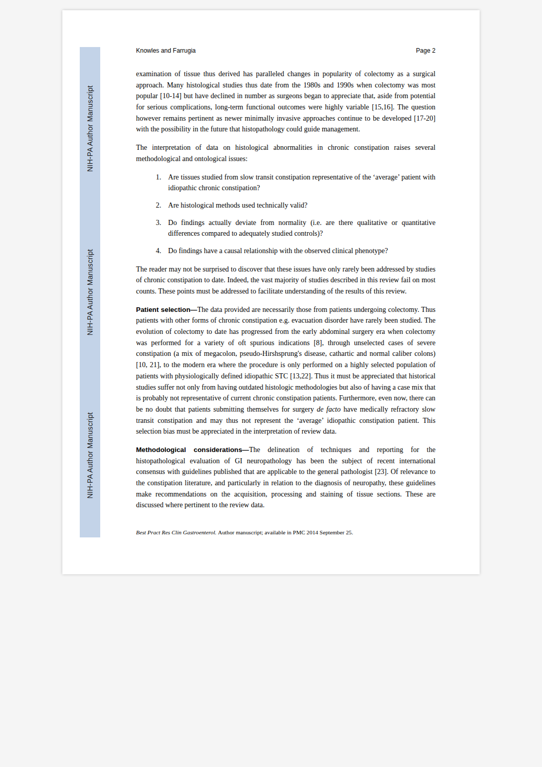NIH-PA Author Manuscript NIH-PA Author Manuscript NIH-PA Author Manuscript
Knowles and Farrugia
Page 2
examination of tissue thus derived has paralleled changes in popularity of colectomy as a surgical approach. Many histological studies thus date from the 1980s and 1990s when colectomy was most popular [10-14] but have declined in number as surgeons began to appreciate that, aside from potential for serious complications, long-term functional outcomes were highly variable [15,16]. The question however remains pertinent as newer minimally invasive approaches continue to be developed [17-20] with the possibility in the future that histopathology could guide management.
The interpretation of data on histological abnormalities in chronic constipation raises several methodological and ontological issues:
Are tissues studied from slow transit constipation representative of the ‘average’ patient with idiopathic chronic constipation?
Are histological methods used technically valid?
Do findings actually deviate from normality (i.e. are there qualitative or quantitative differences compared to adequately studied controls)?
Do findings have a causal relationship with the observed clinical phenotype?
The reader may not be surprised to discover that these issues have only rarely been addressed by studies of chronic constipation to date. Indeed, the vast majority of studies described in this review fail on most counts. These points must be addressed to facilitate understanding of the results of this review.
Patient selection—The data provided are necessarily those from patients undergoing colectomy. Thus patients with other forms of chronic constipation e.g. evacuation disorder have rarely been studied. The evolution of colectomy to date has progressed from the early abdominal surgery era when colectomy was performed for a variety of oft spurious indications [8], through unselected cases of severe constipation (a mix of megacolon, pseudo-Hirshsprung's disease, cathartic and normal caliber colons) [10, 21], to the modern era where the procedure is only performed on a highly selected population of patients with physiologically defined idiopathic STC [13,22]. Thus it must be appreciated that historical studies suffer not only from having outdated histologic methodologies but also of having a case mix that is probably not representative of current chronic constipation patients. Furthermore, even now, there can be no doubt that patients submitting themselves for surgery de facto have medically refractory slow transit constipation and may thus not represent the ‘average’ idiopathic constipation patient. This selection bias must be appreciated in the interpretation of review data.
Methodological considerations—The delineation of techniques and reporting for the histopathological evaluation of GI neuropathology has been the subject of recent international consensus with guidelines published that are applicable to the general pathologist [23]. Of relevance to the constipation literature, and particularly in relation to the diagnosis of neuropathy, these guidelines make recommendations on the acquisition, processing and staining of tissue sections. These are discussed where pertinent to the review data.
Best Pract Res Clin Gastroenterol. Author manuscript; available in PMC 2014 September 25.